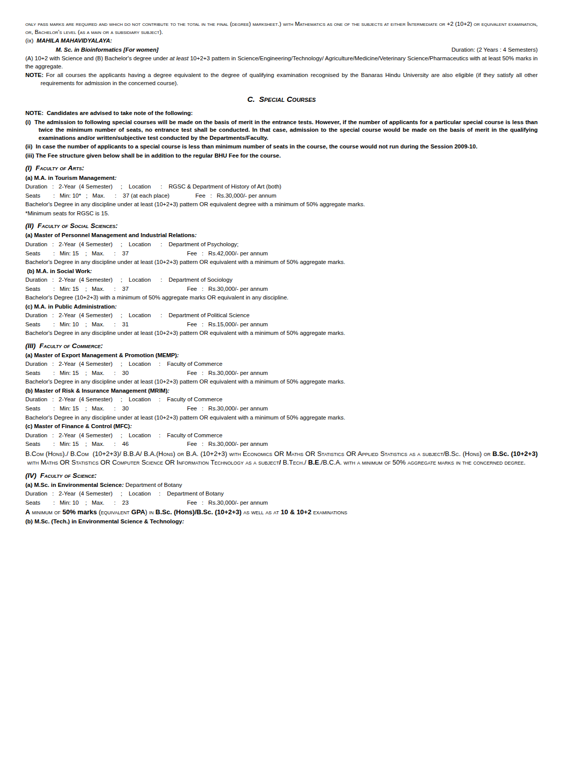only pass marks are required and which do not contribute to the total in the final (degree) marksheet.) with Mathematics as one of the subjects at either Intermediate or +2 (10+2) or equivalent examination, or, Bachelor's level (as a main or a subsidiary subject).
(ix) MAHILA MAHAVIDYALAYA:
M. Sc. in Bioinformatics [For women] Duration: (2 Years : 4 Semesters)
(A) 10+2 with Science and (B) Bachelor's degree under at least 10+2+3 pattern in Science/Engineering/Technology/ Agriculture/Medicine/Veterinary Science/Pharmaceutics with at least 50% marks in the aggregate.
NOTE: For all courses the applicants having a degree equivalent to the degree of qualifying examination recognised by the Banaras Hindu University are also eligible (if they satisfy all other requirements for admission in the concerned course).
C. Special Courses
NOTE: Candidates are advised to take note of the following:
(i) The admission to following special courses will be made on the basis of merit in the entrance tests. However, if the number of applicants for a particular special course is less than twice the minimum number of seats, no entrance test shall be conducted. In that case, admission to the special course would be made on the basis of merit in the qualifying examinations and/or written/subjective test conducted by the Departments/Faculty.
(ii) In case the number of applicants to a special course is less than minimum number of seats in the course, the course would not run during the Session 2009-10.
(iii) The Fee structure given below shall be in addition to the regular BHU Fee for the course.
(I) Faculty of Arts:
(a) M.A. in Tourism Management:
Duration : 2-Year (4 Semester) ; Location : RGSC & Department of History of Art (both)
Seats : Min: 10* ; Max. : 37 (at each place) Fee : Rs.30,000/- per annum
Bachelor's Degree in any discipline under at least (10+2+3) pattern OR equivalent degree with a minimum of 50% aggregate marks.
*Minimum seats for RGSC is 15.
(II) Faculty of Social Sciences:
(a) Master of Personnel Management and Industrial Relations:
Duration : 2-Year (4 Semester) ; Location : Department of Psychology;
Seats : Min: 15 ; Max. : 37 Fee : Rs.42,000/- per annum
Bachelor's Degree in any discipline under at least (10+2+3) pattern OR equivalent with a minimum of 50% aggregate marks.
(b) M.A. in Social Work:
Duration : 2-Year (4 Semester) ; Location : Department of Sociology
Seats : Min: 15 ; Max. : 37 Fee : Rs.30,000/- per annum
Bachelor's Degree (10+2+3) with a minimum of 50% aggregate marks OR equivalent in any discipline.
(c) M.A. in Public Administration:
Duration : 2-Year (4 Semester) ; Location : Department of Political Science
Seats : Min: 10 ; Max. : 31 Fee : Rs.15,000/- per annum
Bachelor's Degree in any discipline under at least (10+2+3) pattern OR equivalent with a minimum of 50% aggregate marks.
(III) Faculty of Commerce:
(a) Master of Export Management & Promotion (MEMP):
Duration : 2-Year (4 Semester) ; Location : Faculty of Commerce
Seats : Min: 15 ; Max. : 30 Fee : Rs.30,000/- per annum
Bachelor's Degree in any discipline under at least (10+2+3) pattern OR equivalent with a minimum of 50% aggregate marks.
(b) Master of Risk & Insurance Management (MRIM):
Duration : 2-Year (4 Semester) ; Location : Faculty of Commerce
Seats : Min: 15 ; Max. : 30 Fee : Rs.30,000/- per annum
Bachelor's Degree in any discipline under at least (10+2+3) pattern OR equivalent with a minimum of 50% aggregate marks.
(c) Master of Finance & Control (MFC):
Duration : 2-Year (4 Semester) ; Location : Faculty of Commerce
Seats : Min: 15 ; Max. : 46 Fee : Rs.30,000/- per annum
B.Com (Hons)./ B.Com (10+2+3)/ B.B.A/ B.A.(Hons) or B.A. (10+2+3) with Economics OR Maths OR Statistics OR Applied Statistics as a subject/B.Sc. (Hons) or B.Sc. (10+2+3) with Maths OR Statistics OR Computer Science OR Information Technology as a subject/ B.Tech./ B.E./B.C.A. with a minimum of 50% aggregate marks in the concerned degree.
(IV) Faculty of Science:
(a) M.Sc. in Environmental Science: Department of Botany
Duration : 2-Year (4 Semester) ; Location : Department of Botany
Seats : Min: 10 ; Max. : 23 Fee : Rs.30,000/- per annum
A minimum of 50% marks (equivalent GPA) in B.Sc. (Hons)/B.Sc. (10+2+3) as well as at 10 & 10+2 examinations
(b) M.Sc. (Tech.) in Environmental Science & Technology: